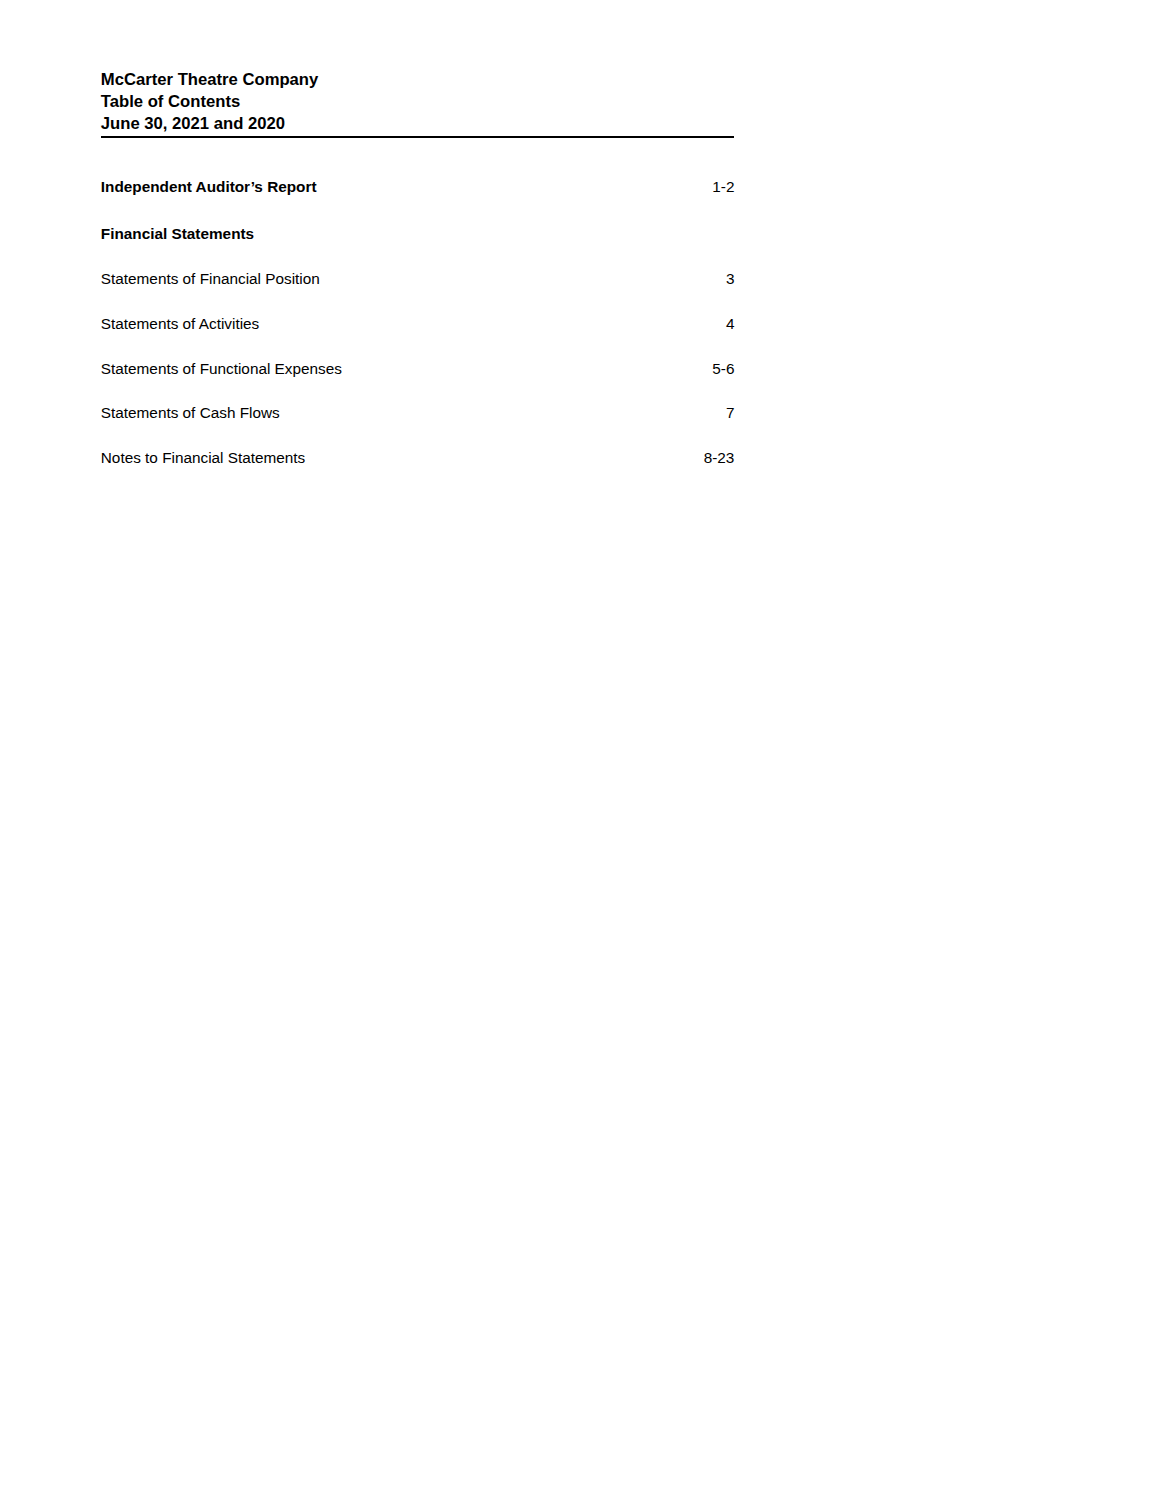McCarter Theatre Company
Table of Contents
June 30, 2021 and 2020
| Independent Auditor’s Report | 1-2 |
| Financial Statements | |
| Statements of Financial Position | 3 |
| Statements of Activities | 4 |
| Statements of Functional Expenses | 5-6 |
| Statements of Cash Flows | 7 |
| Notes to Financial Statements | 8-23 |